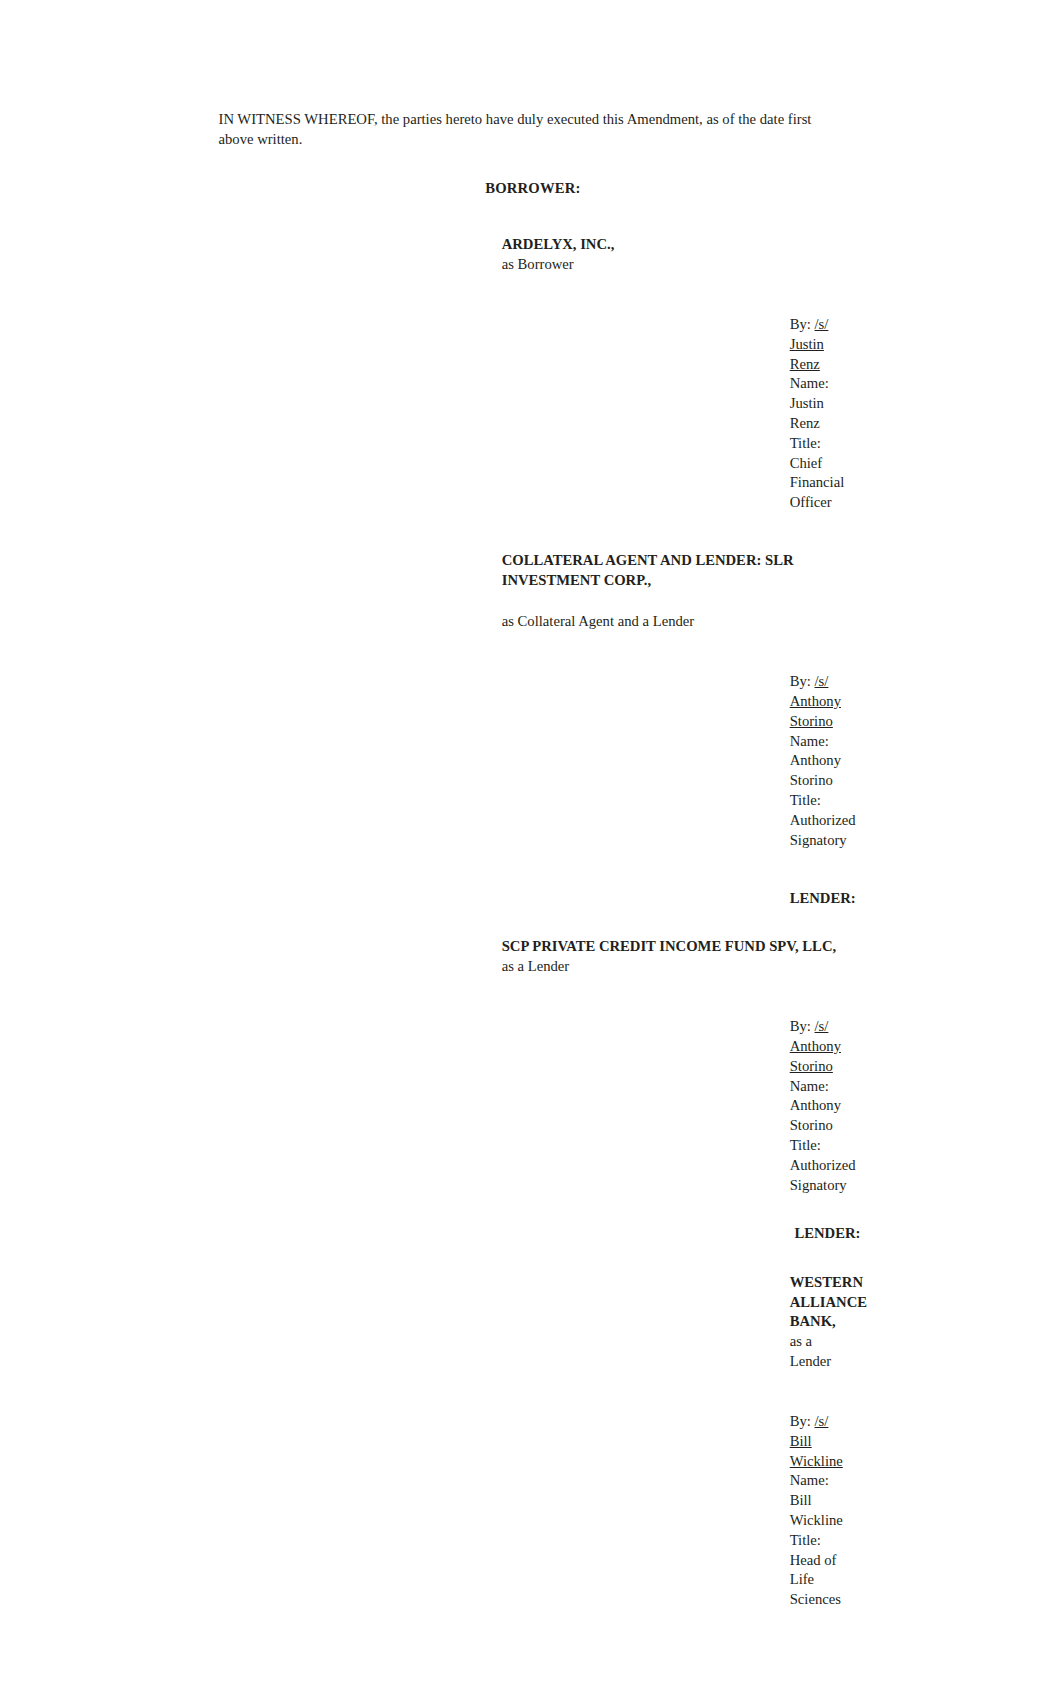IN WITNESS WHEREOF, the parties hereto have duly executed this Amendment, as of the date first above written.
BORROWER:
ARDELYX, INC.,
as Borrower
By: /s/ Justin Renz
Name: Justin Renz
Title: Chief Financial Officer
COLLATERAL AGENT AND LENDER: SLR INVESTMENT CORP.,
as Collateral Agent and a Lender
By: /s/ Anthony Storino
Name: Anthony Storino
Title: Authorized Signatory
LENDER:
SCP PRIVATE CREDIT INCOME FUND SPV, LLC,
as a Lender
By: /s/ Anthony Storino
Name: Anthony Storino
Title: Authorized Signatory
LENDER:
WESTERN ALLIANCE BANK,
as a Lender
By: /s/ Bill Wickline
Name: Bill Wickline
Title: Head of Life Sciences